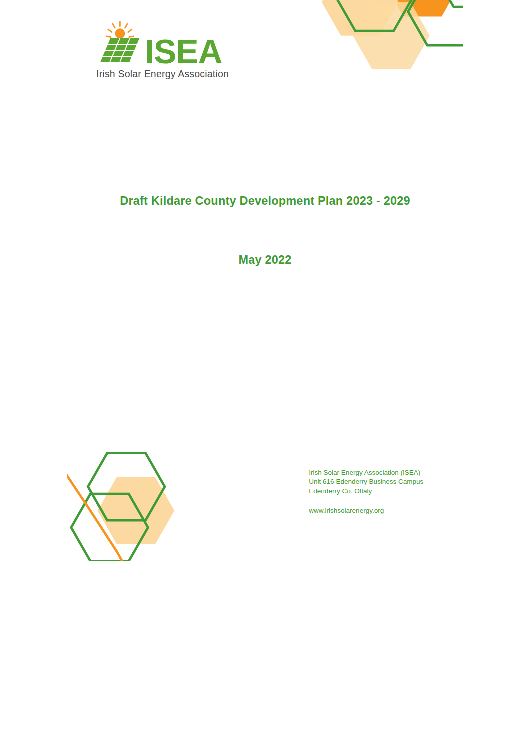ISEA
Irish Solar Energy Association
Draft Kildare County Development Plan 2023 - 2029
May 2022
Irish Solar Energy Association (ISEA)
Unit 616 Edenderry Business Campus
Edenderry Co. Offaly
www.irishsolarenergy.org